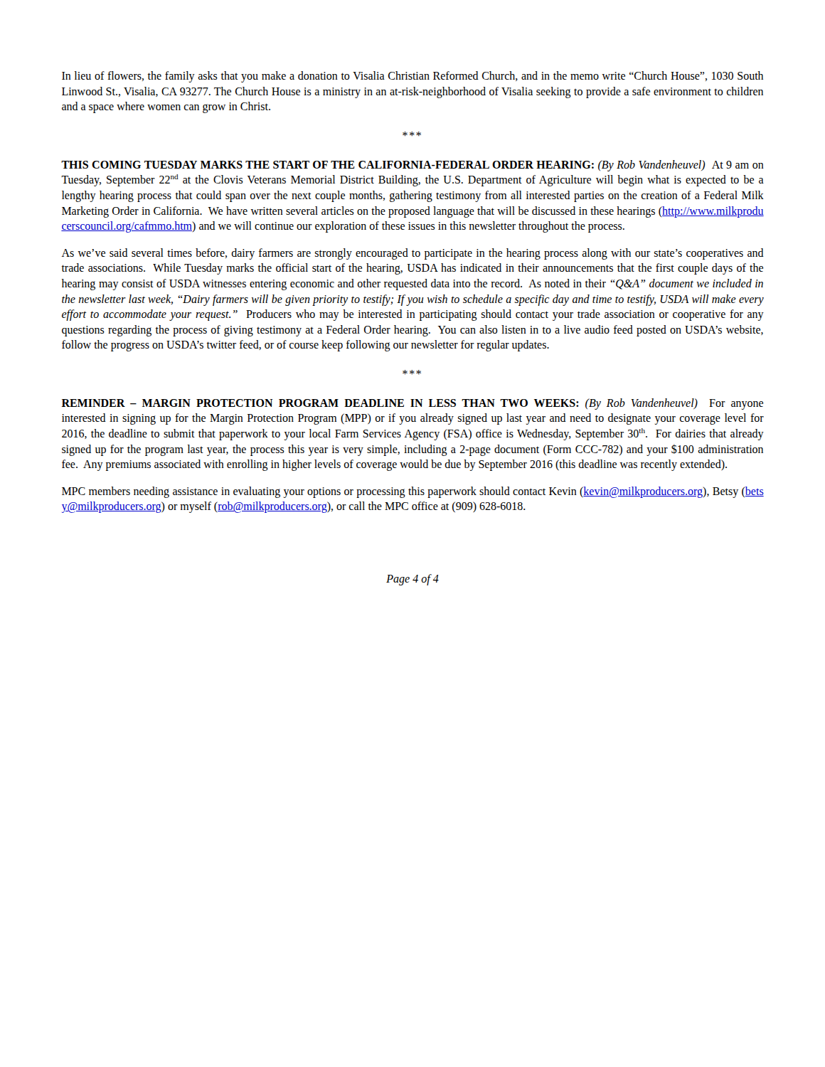In lieu of flowers, the family asks that you make a donation to Visalia Christian Reformed Church, and in the memo write “Church House”, 1030 South Linwood St., Visalia, CA 93277. The Church House is a ministry in an at-risk-neighborhood of Visalia seeking to provide a safe environment to children and a space where women can grow in Christ.
***
THIS COMING TUESDAY MARKS THE START OF THE CALIFORNIA-FEDERAL ORDER HEARING: (By Rob Vandenheuvel) At 9 am on Tuesday, September 22nd at the Clovis Veterans Memorial District Building, the U.S. Department of Agriculture will begin what is expected to be a lengthy hearing process that could span over the next couple months, gathering testimony from all interested parties on the creation of a Federal Milk Marketing Order in California. We have written several articles on the proposed language that will be discussed in these hearings (http://www.milkproducerscouncil.org/cafmmo.htm) and we will continue our exploration of these issues in this newsletter throughout the process.
As we’ve said several times before, dairy farmers are strongly encouraged to participate in the hearing process along with our state’s cooperatives and trade associations. While Tuesday marks the official start of the hearing, USDA has indicated in their announcements that the first couple days of the hearing may consist of USDA witnesses entering economic and other requested data into the record. As noted in their “Q&A” document we included in the newsletter last week, “Dairy farmers will be given priority to testify; If you wish to schedule a specific day and time to testify, USDA will make every effort to accommodate your request.” Producers who may be interested in participating should contact your trade association or cooperative for any questions regarding the process of giving testimony at a Federal Order hearing. You can also listen in to a live audio feed posted on USDA’s website, follow the progress on USDA’s twitter feed, or of course keep following our newsletter for regular updates.
***
REMINDER – MARGIN PROTECTION PROGRAM DEADLINE IN LESS THAN TWO WEEKS: (By Rob Vandenheuvel) For anyone interested in signing up for the Margin Protection Program (MPP) or if you already signed up last year and need to designate your coverage level for 2016, the deadline to submit that paperwork to your local Farm Services Agency (FSA) office is Wednesday, September 30th. For dairies that already signed up for the program last year, the process this year is very simple, including a 2-page document (Form CCC-782) and your $100 administration fee. Any premiums associated with enrolling in higher levels of coverage would be due by September 2016 (this deadline was recently extended).
MPC members needing assistance in evaluating your options or processing this paperwork should contact Kevin (kevin@milkproducers.org), Betsy (betsy@milkproducers.org) or myself (rob@milkproducers.org), or call the MPC office at (909) 628-6018.
Page 4 of 4